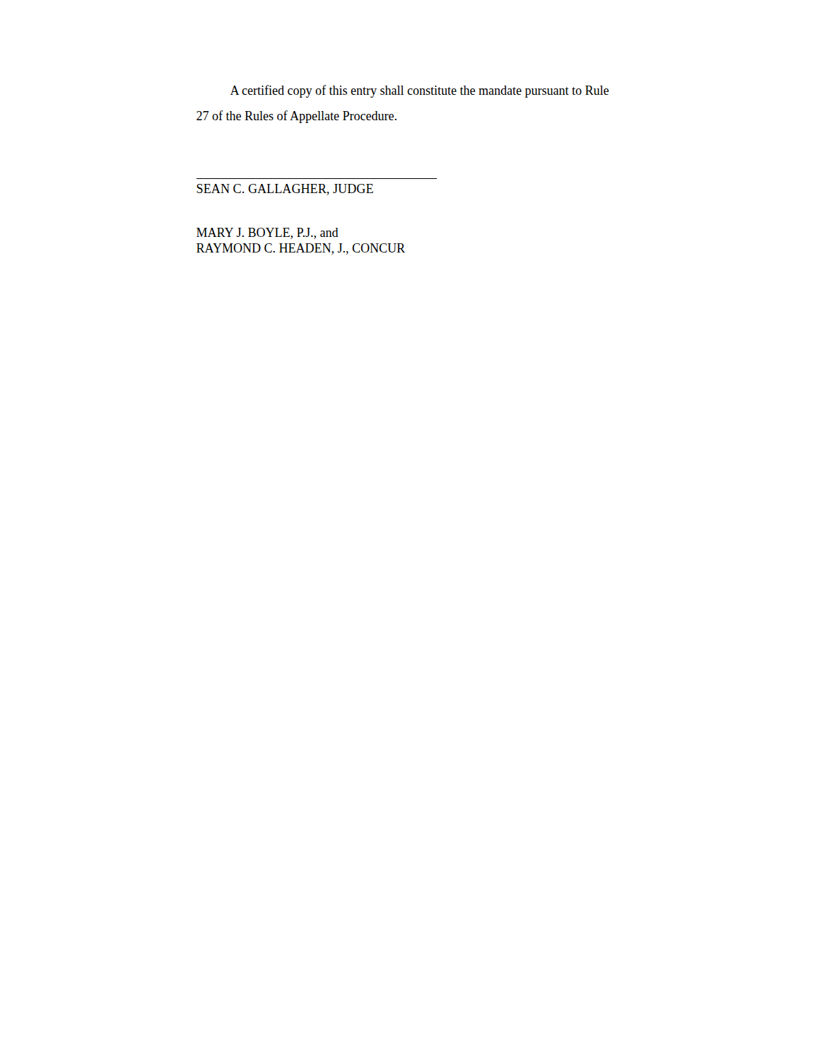A certified copy of this entry shall constitute the mandate pursuant to Rule 27 of the Rules of Appellate Procedure.
SEAN C. GALLAGHER, JUDGE
MARY J. BOYLE, P.J., and
RAYMOND C. HEADEN, J., CONCUR